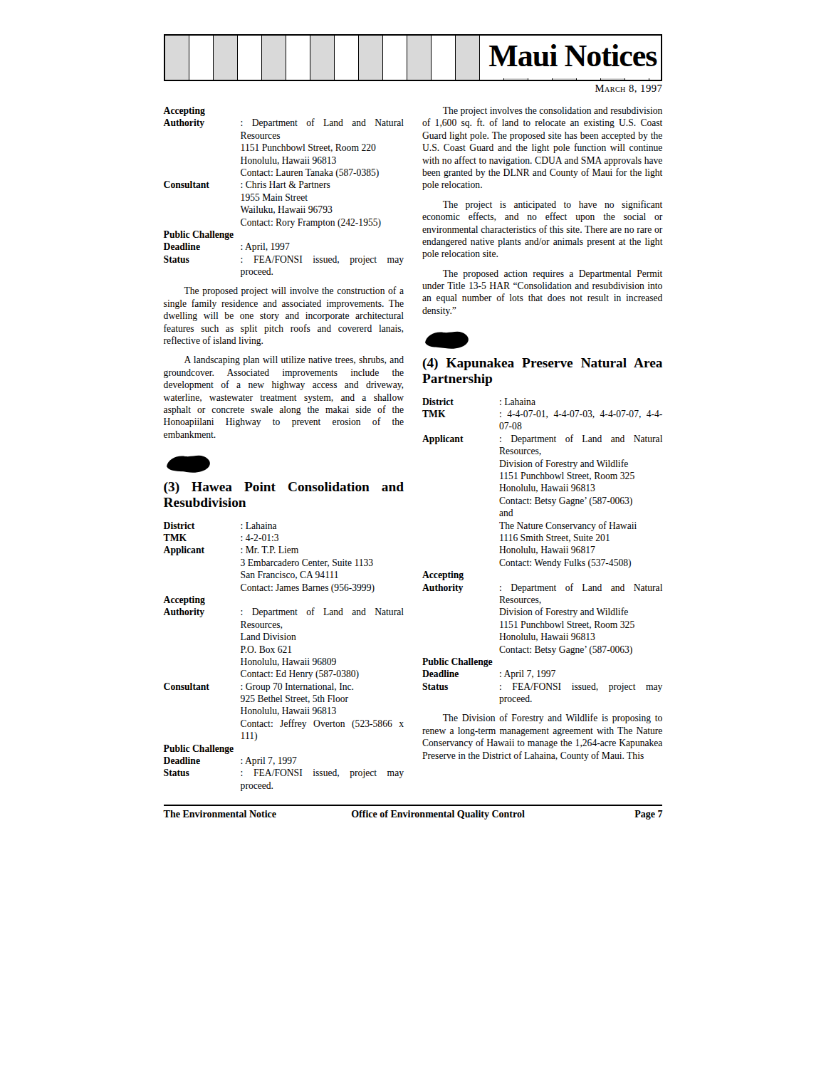Maui Notices
March 8, 1997
Accepting
Authority
: Department of Land and Natural Resources
1151 Punchbowl Street, Room 220
Honolulu, Hawaii 96813
Contact: Lauren Tanaka (587-0385)
Consultant
: Chris Hart & Partners
1955 Main Street
Wailuku, Hawaii 96793
Contact: Rory Frampton (242-1955)
Public Challenge
Deadline
: April, 1997
Status
: FEA/FONSI issued, project may proceed.
The proposed project will involve the construction of a single family residence and associated improvements. The dwelling will be one story and incorporate architectural features such as split pitch roofs and covererd lanais, reflective of island living.
A landscaping plan will utilize native trees, shrubs, and groundcover. Associated improvements include the development of a new highway access and driveway, waterline, wastewater treatment system, and a shallow asphalt or concrete swale along the makai side of the Honoapiilani Highway to prevent erosion of the embankment.
(3) Hawea Point Consolidation and Resubdivision
District
: Lahaina
TMK
: 4-2-01:3
Applicant
: Mr. T.P. Liem
3 Embarcadero Center, Suite 1133
San Francisco, CA 94111
Contact: James Barnes (956-3999)
Accepting
Authority
: Department of Land and Natural Resources,
Land Division
P.O. Box 621
Honolulu, Hawaii 96809
Contact: Ed Henry (587-0380)
Consultant
: Group 70 International, Inc.
925 Bethel Street, 5th Floor
Honolulu, Hawaii 96813
Contact: Jeffrey Overton (523-5866 x 111)
Public Challenge
Deadline
: April 7, 1997
Status
: FEA/FONSI issued, project may proceed.
The project involves the consolidation and resubdivision of 1,600 sq. ft. of land to relocate an existing U.S. Coast Guard light pole. The proposed site has been accepted by the U.S. Coast Guard and the light pole function will continue with no affect to navigation. CDUA and SMA approvals have been granted by the DLNR and County of Maui for the light pole relocation.
The project is anticipated to have no significant economic effects, and no effect upon the social or environmental characteristics of this site. There are no rare or endangered native plants and/or animals present at the light pole relocation site.
The proposed action requires a Departmental Permit under Title 13-5 HAR “Consolidation and resubdivision into an equal number of lots that does not result in increased density.”
(4) Kapunakea Preserve Natural Area Partnership
District
: Lahaina
TMK
: 4-4-07-01, 4-4-07-03, 4-4-07-07, 4-4-07-08
Applicant
: Department of Land and Natural Resources,
Division of Forestry and Wildlife
1151 Punchbowl Street, Room 325
Honolulu, Hawaii 96813
Contact: Betsy Gagne’ (587-0063)
and
The Nature Conservancy of Hawaii
1116 Smith Street, Suite 201
Honolulu, Hawaii 96817
Contact: Wendy Fulks (537-4508)
Accepting
Authority
: Department of Land and Natural Resources,
Division of Forestry and Wildlife
1151 Punchbowl Street, Room 325
Honolulu, Hawaii 96813
Contact: Betsy Gagne’ (587-0063)
Public Challenge
Deadline
: April 7, 1997
Status
: FEA/FONSI issued, project may proceed.
The Division of Forestry and Wildlife is proposing to renew a long-term management agreement with The Nature Conservancy of Hawaii to manage the 1,264-acre Kapunakea Preserve in the District of Lahaina, County of Maui. This
The Environmental Notice
Office of Environmental Quality Control
Page 7